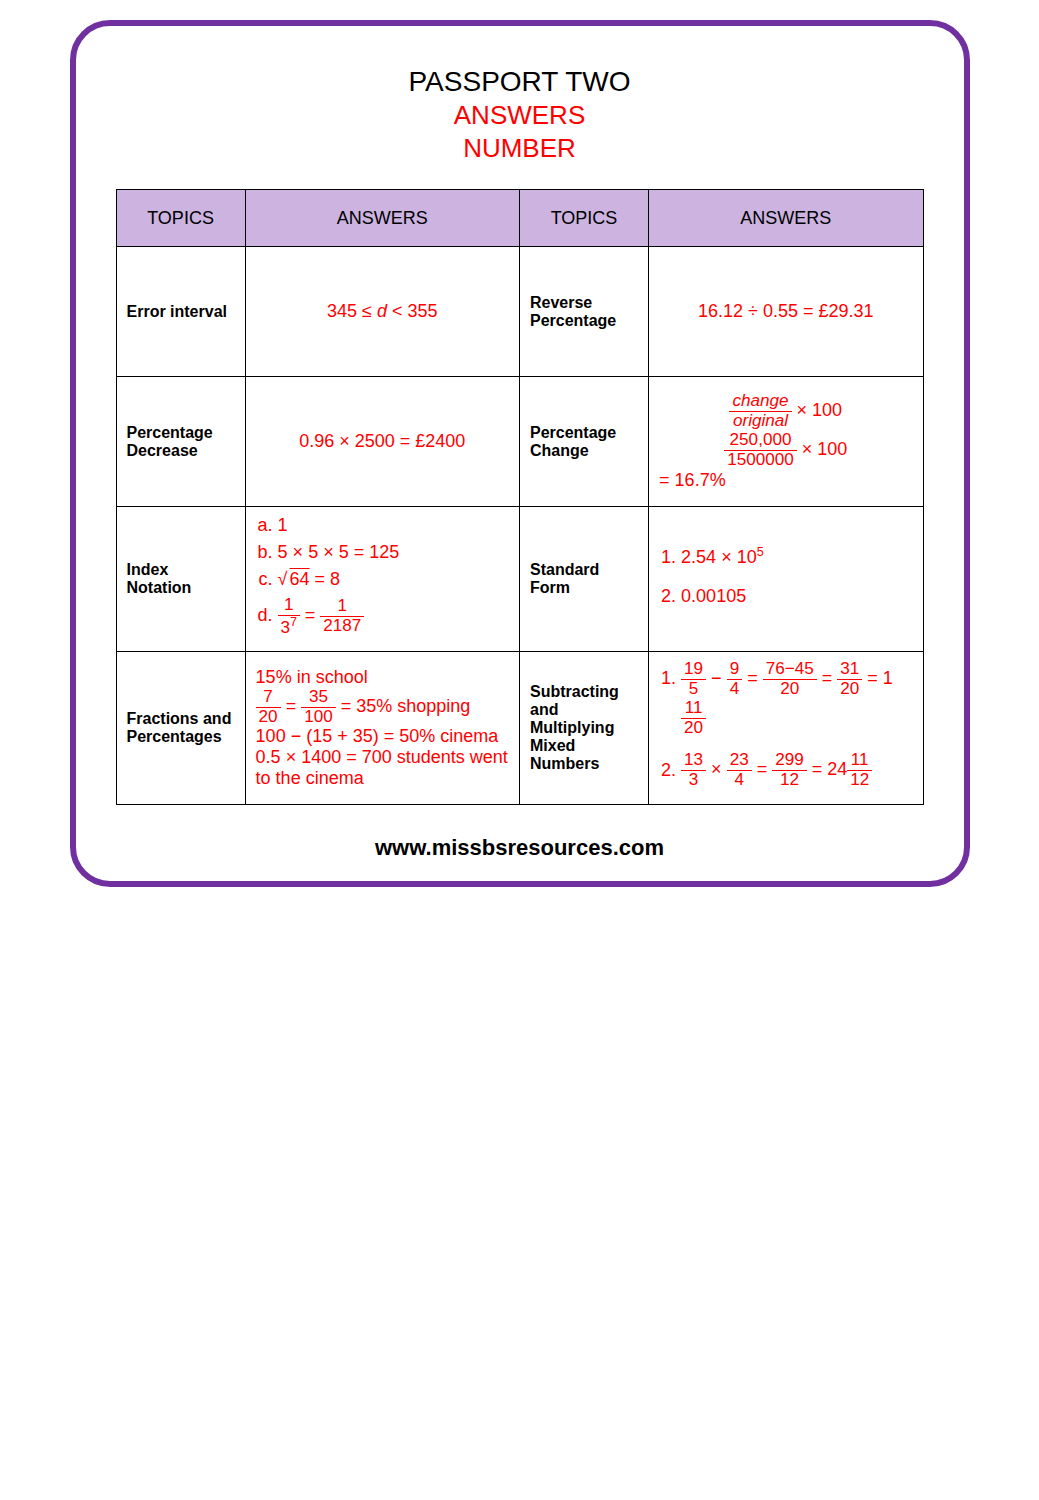PASSPORT TWO
ANSWERS
NUMBER
| TOPICS | ANSWERS | TOPICS | ANSWERS |
| --- | --- | --- | --- |
| Error interval | 345 ≤ d < 355 | Reverse Percentage | 16.12 ÷ 0.55 = £29.31 |
| Percentage Decrease | 0.96 × 2500 = £2400 | Percentage Change | change original × 100 250,000 1500000 × 100 = 16.7% |
| Index Notation | 1 5 × 5 × 5 = 125 √ 64 = 8 1 3 7 = 1 2187 | Standard Form | 2.54 × 10 5 0.00105 |
| Fractions and Percentages | 15% in school 7 20 = 35 100 = 35% shopping 100 − (15 + 35) = 50% cinema 0.5 × 1400 = 700 students went to the cinema | Subtracting and Multiplying Mixed Numbers | 19 5 − 9 4 = 76−45 20 = 31 20 = 1 11 20 13 3 × 23 4 = 299 12 = 24 11 12 |
www.missbsresources.com